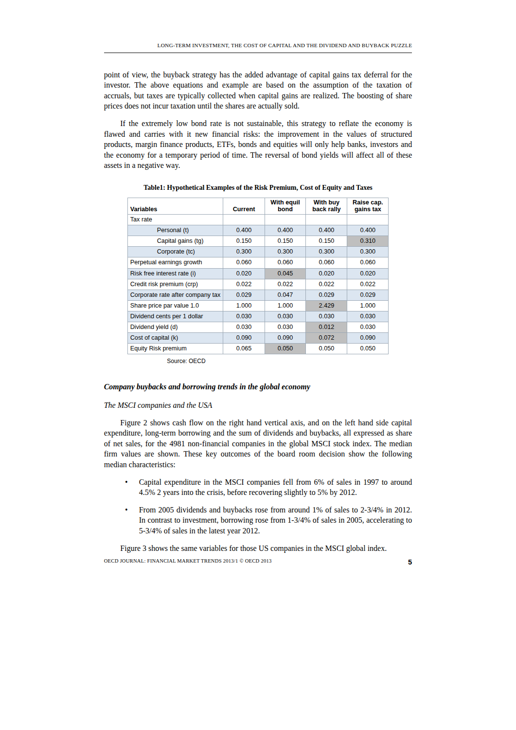Long-term Investment, the Cost of Capital and the Dividend and Buyback Puzzle
point of view, the buyback strategy has the added advantage of capital gains tax deferral for the investor. The above equations and example are based on the assumption of the taxation of accruals, but taxes are typically collected when capital gains are realized. The boosting of share prices does not incur taxation until the shares are actually sold.
If the extremely low bond rate is not sustainable, this strategy to reflate the economy is flawed and carries with it new financial risks: the improvement in the values of structured products, margin finance products, ETFs, bonds and equities will only help banks, investors and the economy for a temporary period of time. The reversal of bond yields will affect all of these assets in a negative way.
Table1: Hypothetical Examples of the Risk Premium, Cost of Equity and Taxes
| Variables | Current | With equil bond | With buy back rally | Raise cap. gains tax |
| --- | --- | --- | --- | --- |
| Tax rate | | | | |
| Personal (t) | 0.400 | 0.400 | 0.400 | 0.400 |
| Capital gains (tg) | 0.150 | 0.150 | 0.150 | 0.310 |
| Corporate (tc) | 0.300 | 0.300 | 0.300 | 0.300 |
| Perpetual earnings growth | 0.060 | 0.060 | 0.060 | 0.060 |
| Risk free interest rate (i) | 0.020 | 0.045 | 0.020 | 0.020 |
| Credit risk premium (crp) | 0.022 | 0.022 | 0.022 | 0.022 |
| Corporate rate after company tax | 0.029 | 0.047 | 0.029 | 0.029 |
| Share price par value 1.0 | 1.000 | 1.000 | 2.429 | 1.000 |
| Dividend cents per 1 dollar | 0.030 | 0.030 | 0.030 | 0.030 |
| Dividend yield (d) | 0.030 | 0.030 | 0.012 | 0.030 |
| Cost of capital (k) | 0.090 | 0.090 | 0.072 | 0.090 |
| Equity Risk premium | 0.065 | 0.050 | 0.050 | 0.050 |
Source: OECD
Company buybacks and borrowing trends in the global economy
The MSCI companies and the USA
Figure 2 shows cash flow on the right hand vertical axis, and on the left hand side capital expenditure, long-term borrowing and the sum of dividends and buybacks, all expressed as share of net sales, for the 4981 non-financial companies in the global MSCI stock index. The median firm values are shown. These key outcomes of the board room decision show the following median characteristics:
Capital expenditure in the MSCI companies fell from 6% of sales in 1997 to around 4.5% 2 years into the crisis, before recovering slightly to 5% by 2012.
From 2005 dividends and buybacks rose from around 1% of sales to 2-3/4% in 2012. In contrast to investment, borrowing rose from 1-3/4% of sales in 2005, accelerating to 5-3/4% of sales in the latest year 2012.
Figure 3 shows the same variables for those US companies in the MSCI global index.
OECD Journal: Financial Market Trends 2013/1 © OECD 2013 5